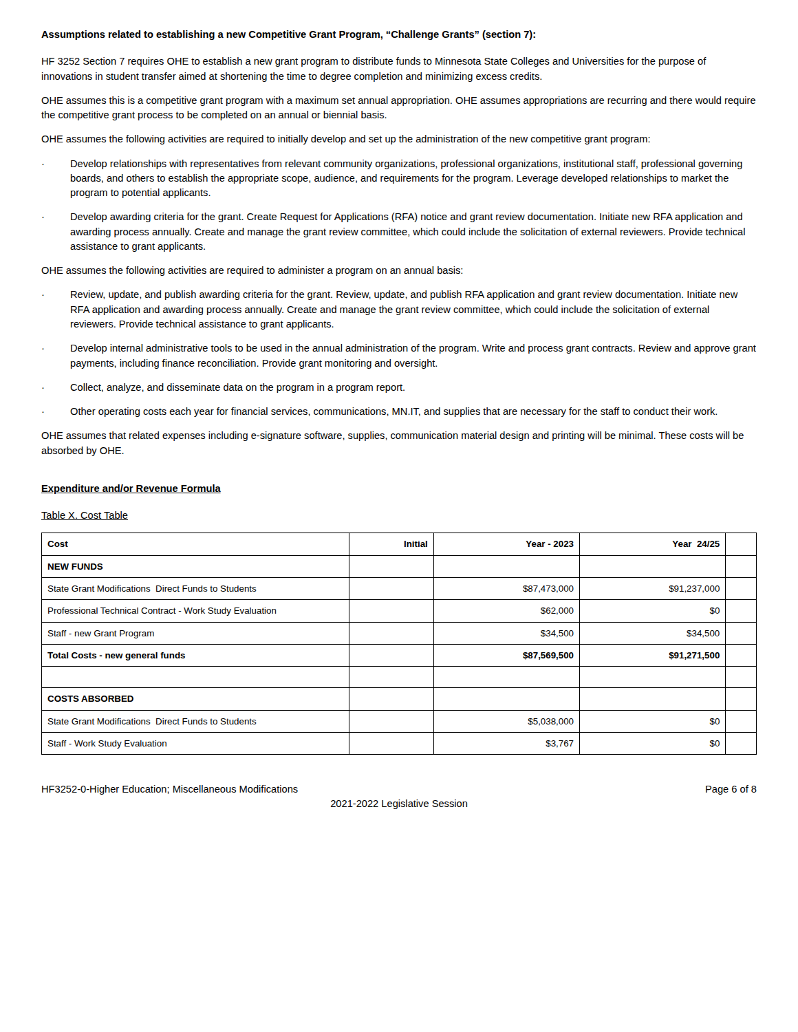Assumptions related to establishing a new Competitive Grant Program, “Challenge Grants” (section 7):
HF 3252 Section 7 requires OHE to establish a new grant program to distribute funds to Minnesota State Colleges and Universities for the purpose of innovations in student transfer aimed at shortening the time to degree completion and minimizing excess credits.
OHE assumes this is a competitive grant program with a maximum set annual appropriation. OHE assumes appropriations are recurring and there would require the competitive grant process to be completed on an annual or biennial basis.
OHE assumes the following activities are required to initially develop and set up the administration of the new competitive grant program:
·
Develop relationships with representatives from relevant community organizations, professional organizations, institutional staff, professional governing boards, and others to establish the appropriate scope, audience, and requirements for the program. Leverage developed relationships to market the program to potential applicants.
·
Develop awarding criteria for the grant. Create Request for Applications (RFA) notice and grant review documentation. Initiate new RFA application and awarding process annually. Create and manage the grant review committee, which could include the solicitation of external reviewers. Provide technical assistance to grant applicants.
OHE assumes the following activities are required to administer a program on an annual basis:
·
Review, update, and publish awarding criteria for the grant. Review, update, and publish RFA application and grant review documentation. Initiate new RFA application and awarding process annually. Create and manage the grant review committee, which could include the solicitation of external reviewers. Provide technical assistance to grant applicants.
·
Develop internal administrative tools to be used in the annual administration of the program. Write and process grant contracts. Review and approve grant payments, including finance reconciliation. Provide grant monitoring and oversight.
·
Collect, analyze, and disseminate data on the program in a program report.
·
Other operating costs each year for financial services, communications, MN.IT, and supplies that are necessary for the staff to conduct their work.
OHE assumes that related expenses including e-signature software, supplies, communication material design and printing will be minimal. These costs will be absorbed by OHE.
Expenditure and/or Revenue Formula
Table X. Cost Table
| Cost | Initial | Year - 2023 | Year 24/25 | |
| --- | --- | --- | --- | --- |
| NEW FUNDS | | | | |
| State Grant Modifications Direct Funds to Students | | $87,473,000 | $91,237,000 | |
| Professional Technical Contract - Work Study Evaluation | | $62,000 | $0 | |
| Staff - new Grant Program | | $34,500 | $34,500 | |
| Total Costs - new general funds | | $87,569,500 | $91,271,500 | |
| COSTS ABSORBED | | | | |
| State Grant Modifications Direct Funds to Students | | $5,038,000 | $0 | |
| Staff - Work Study Evaluation | | $3,767 | $0 | |
HF3252-0-Higher Education; Miscellaneous Modifications Page 6 of 8
2021-2022 Legislative Session